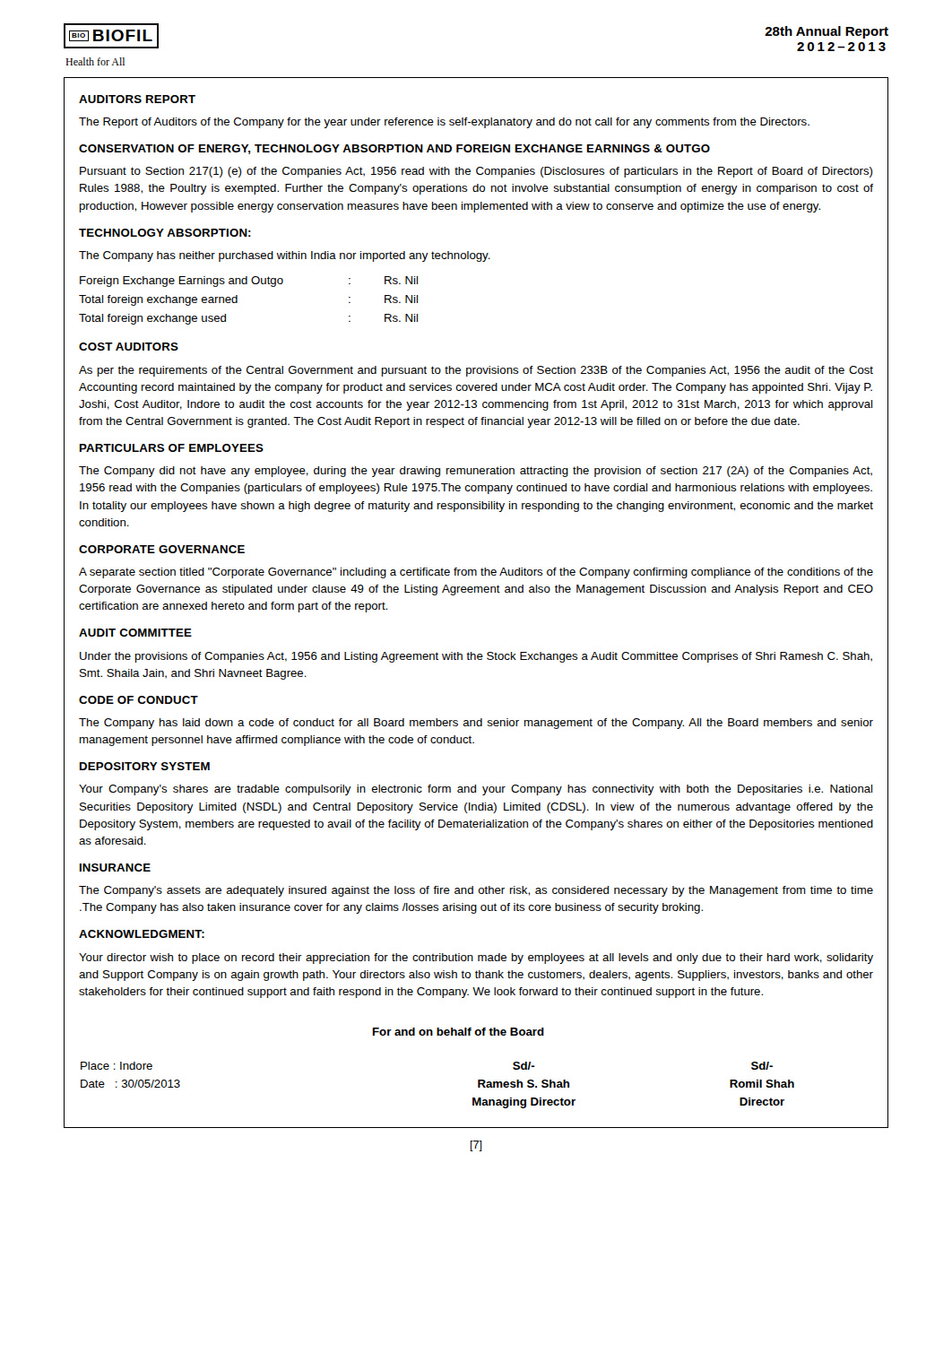BIO BIOFIL
28th Annual Report
2012–2013
Health for All
AUDITORS REPORT
The Report of Auditors of the Company for the year under reference is self-explanatory and do not call for any comments from the Directors.
CONSERVATION OF ENERGY, TECHNOLOGY ABSORPTION AND FOREIGN EXCHANGE EARNINGS & OUTGO
Pursuant to Section 217(1) (e) of the Companies Act, 1956 read with the Companies (Disclosures of particulars in the Report of Board of Directors) Rules 1988, the Poultry is exempted. Further the Company's operations do not involve substantial consumption of energy in comparison to cost of production, However possible energy conservation measures have been implemented with a view to conserve and optimize the use of energy.
TECHNOLOGY ABSORPTION:
The Company has neither purchased within India nor imported any technology.
| Foreign Exchange Earnings and Outgo | : | Rs. Nil |
| Total foreign exchange earned | : | Rs. Nil |
| Total foreign exchange used | : | Rs. Nil |
COST AUDITORS
As per the requirements of the Central Government and pursuant to the provisions of Section 233B of the Companies Act, 1956 the audit of the Cost Accounting record maintained by the company for product and services covered under MCA cost Audit order. The Company has appointed Shri. Vijay P. Joshi, Cost Auditor, Indore to audit the cost accounts for the year 2012-13 commencing from 1st April, 2012 to 31st March, 2013 for which approval from the Central Government is granted. The Cost Audit Report in respect of financial year 2012-13 will be filled on or before the due date.
PARTICULARS OF EMPLOYEES
The Company did not have any employee, during the year drawing remuneration attracting the provision of section 217 (2A) of the Companies Act, 1956 read with the Companies (particulars of employees) Rule 1975.The company continued to have cordial and harmonious relations with employees. In totality our employees have shown a high degree of maturity and responsibility in responding to the changing environment, economic and the market condition.
CORPORATE GOVERNANCE
A separate section titled "Corporate Governance" including a certificate from the Auditors of the Company confirming compliance of the conditions of the Corporate Governance as stipulated under clause 49 of the Listing Agreement and also the Management Discussion and Analysis Report and CEO certification are annexed hereto and form part of the report.
AUDIT COMMITTEE
Under the provisions of Companies Act, 1956 and Listing Agreement with the Stock Exchanges a Audit Committee Comprises of Shri Ramesh C. Shah, Smt. Shaila Jain, and Shri Navneet Bagree.
CODE OF CONDUCT
The Company has laid down a code of conduct for all Board members and senior management of the Company. All the Board members and senior management personnel have affirmed compliance with the code of conduct.
DEPOSITORY SYSTEM
Your Company's shares are tradable compulsorily in electronic form and your Company has connectivity with both the Depositaries i.e. National Securities Depository Limited (NSDL) and Central Depository Service (India) Limited (CDSL). In view of the numerous advantage offered by the Depository System, members are requested to avail of the facility of Dematerialization of the Company's shares on either of the Depositories mentioned as aforesaid.
INSURANCE
The Company's assets are adequately insured against the loss of fire and other risk, as considered necessary by the Management from time to time .The Company has also taken insurance cover for any claims /losses arising out of its core business of security broking.
ACKNOWLEDGMENT:
Your director wish to place on record their appreciation for the contribution made by employees at all levels and only due to their hard work, solidarity and Support Company is on again growth path. Your directors also wish to thank the customers, dealers, agents. Suppliers, investors, banks and other stakeholders for their continued support and faith respond in the Company. We look forward to their continued support in the future.
For and on behalf of the Board
| Place : Indore Date : 30/05/2013 | Sd/- Ramesh S. Shah Managing Director | Sd/- Romil Shah Director |
[7]